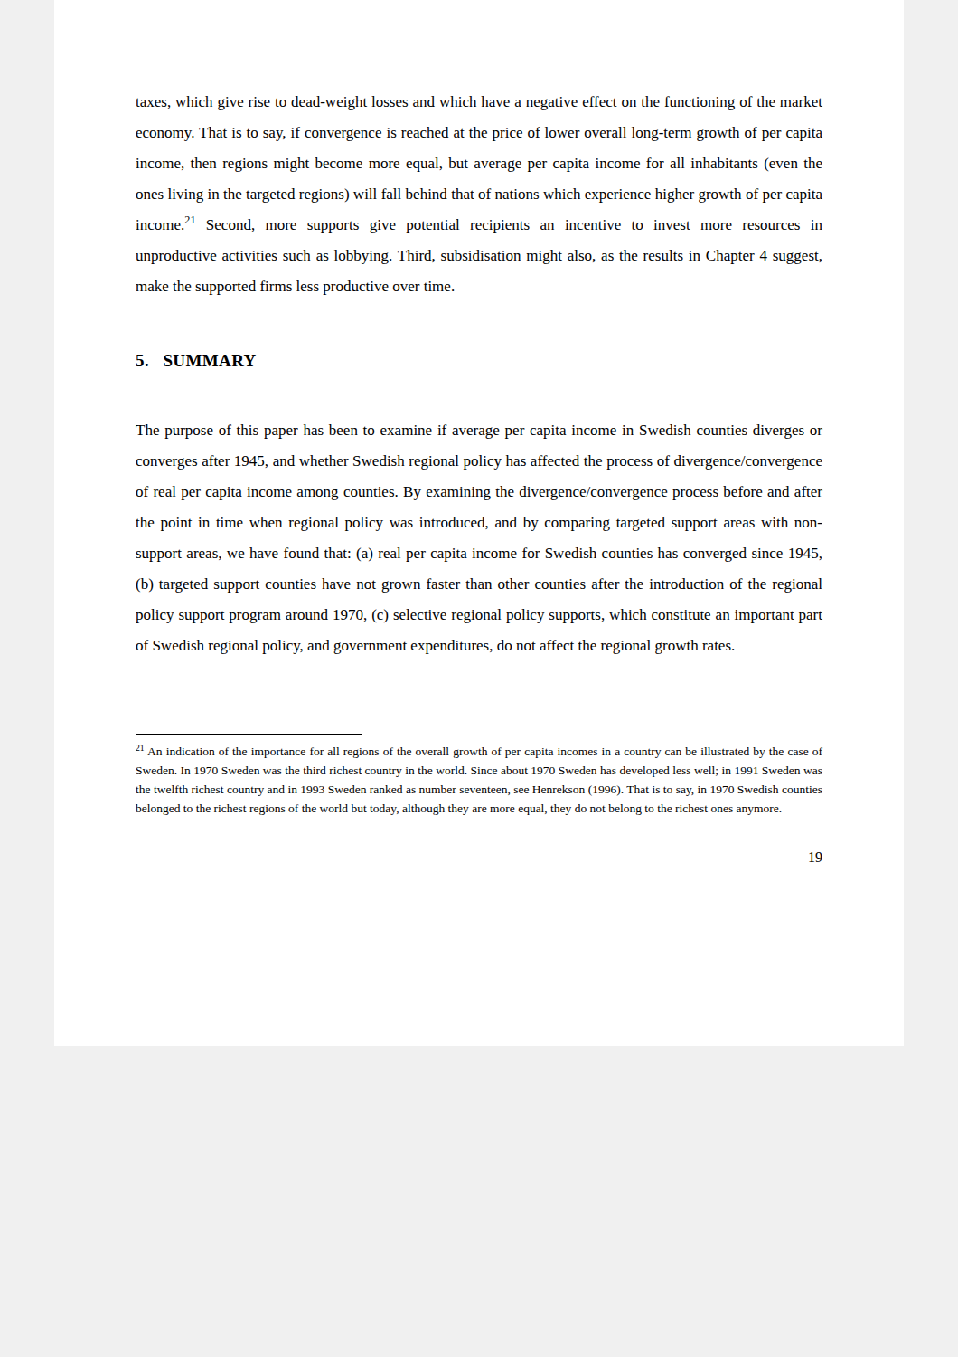taxes, which give rise to dead-weight losses and which have a negative effect on the functioning of the market economy. That is to say, if convergence is reached at the price of lower overall long-term growth of per capita income, then regions might become more equal, but average per capita income for all inhabitants (even the ones living in the targeted regions) will fall behind that of nations which experience higher growth of per capita income.21 Second, more supports give potential recipients an incentive to invest more resources in unproductive activities such as lobbying. Third, subsidisation might also, as the results in Chapter 4 suggest, make the supported firms less productive over time.
5. SUMMARY
The purpose of this paper has been to examine if average per capita income in Swedish counties diverges or converges after 1945, and whether Swedish regional policy has affected the process of divergence/convergence of real per capita income among counties. By examining the divergence/convergence process before and after the point in time when regional policy was introduced, and by comparing targeted support areas with non-support areas, we have found that: (a) real per capita income for Swedish counties has converged since 1945, (b) targeted support counties have not grown faster than other counties after the introduction of the regional policy support program around 1970, (c) selective regional policy supports, which constitute an important part of Swedish regional policy, and government expenditures, do not affect the regional growth rates.
21 An indication of the importance for all regions of the overall growth of per capita incomes in a country can be illustrated by the case of Sweden. In 1970 Sweden was the third richest country in the world. Since about 1970 Sweden has developed less well; in 1991 Sweden was the twelfth richest country and in 1993 Sweden ranked as number seventeen, see Henrekson (1996). That is to say, in 1970 Swedish counties belonged to the richest regions of the world but today, although they are more equal, they do not belong to the richest ones anymore.
19